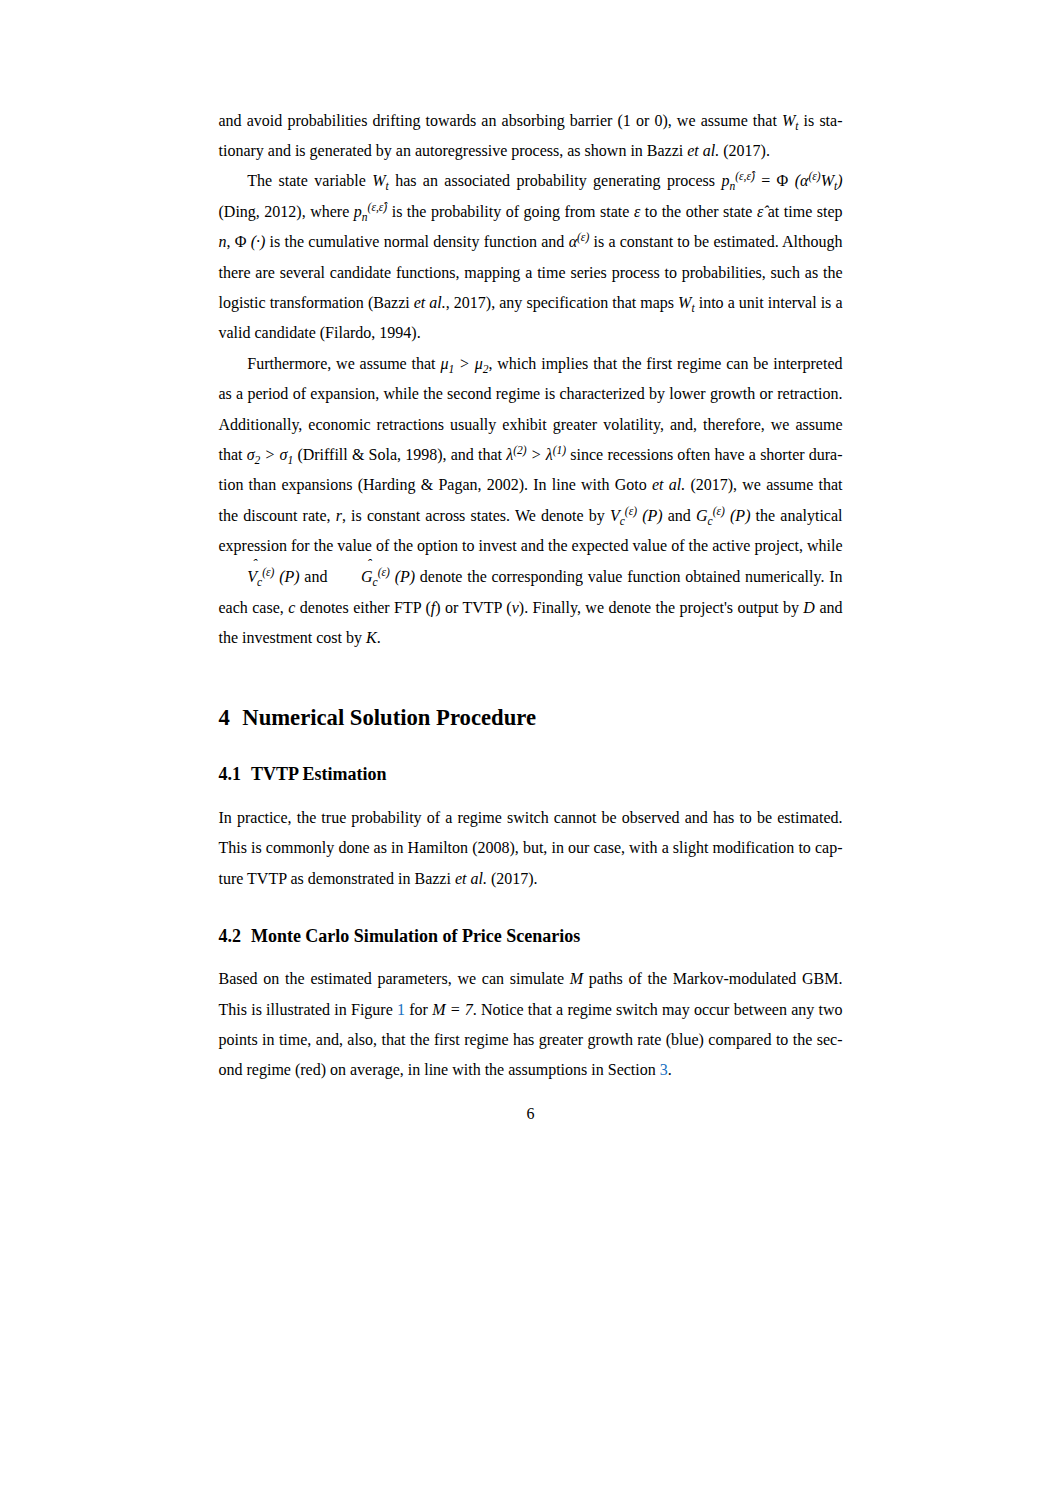and avoid probabilities drifting towards an absorbing barrier (1 or 0), we assume that Wt is stationary and is generated by an autoregressive process, as shown in Bazzi et al. (2017).
The state variable Wt has an associated probability generating process pn(ε,ε̂) = Φ (α(ε)Wt) (Ding, 2012), where pn(ε,ε̂) is the probability of going from state ε to the other state ε̂ at time step n, Φ (·) is the cumulative normal density function and α(ε) is a constant to be estimated. Although there are several candidate functions, mapping a time series process to probabilities, such as the logistic transformation (Bazzi et al., 2017), any specification that maps Wt into a unit interval is a valid candidate (Filardo, 1994).
Furthermore, we assume that μ1 > μ2, which implies that the first regime can be interpreted as a period of expansion, while the second regime is characterized by lower growth or retraction. Additionally, economic retractions usually exhibit greater volatility, and, therefore, we assume that σ2 > σ1 (Driffill & Sola, 1998), and that λ(2) > λ(1) since recessions often have a shorter duration than expansions (Harding & Pagan, 2002). In line with Goto et al. (2017), we assume that the discount rate, r, is constant across states. We denote by Vc(ε) (P) and Gc(ε) (P) the analytical expression for the value of the option to invest and the expected value of the active project, while ̂Vc(ε) (P) and ̂Gc(ε) (P) denote the corresponding value function obtained numerically. In each case, c denotes either FTP (f) or TVTP (v). Finally, we denote the project's output by D and the investment cost by K.
4 Numerical Solution Procedure
4.1 TVTP Estimation
In practice, the true probability of a regime switch cannot be observed and has to be estimated. This is commonly done as in Hamilton (2008), but, in our case, with a slight modification to capture TVTP as demonstrated in Bazzi et al. (2017).
4.2 Monte Carlo Simulation of Price Scenarios
Based on the estimated parameters, we can simulate M paths of the Markov-modulated GBM. This is illustrated in Figure 1 for M = 7. Notice that a regime switch may occur between any two points in time, and, also, that the first regime has greater growth rate (blue) compared to the second regime (red) on average, in line with the assumptions in Section 3.
6